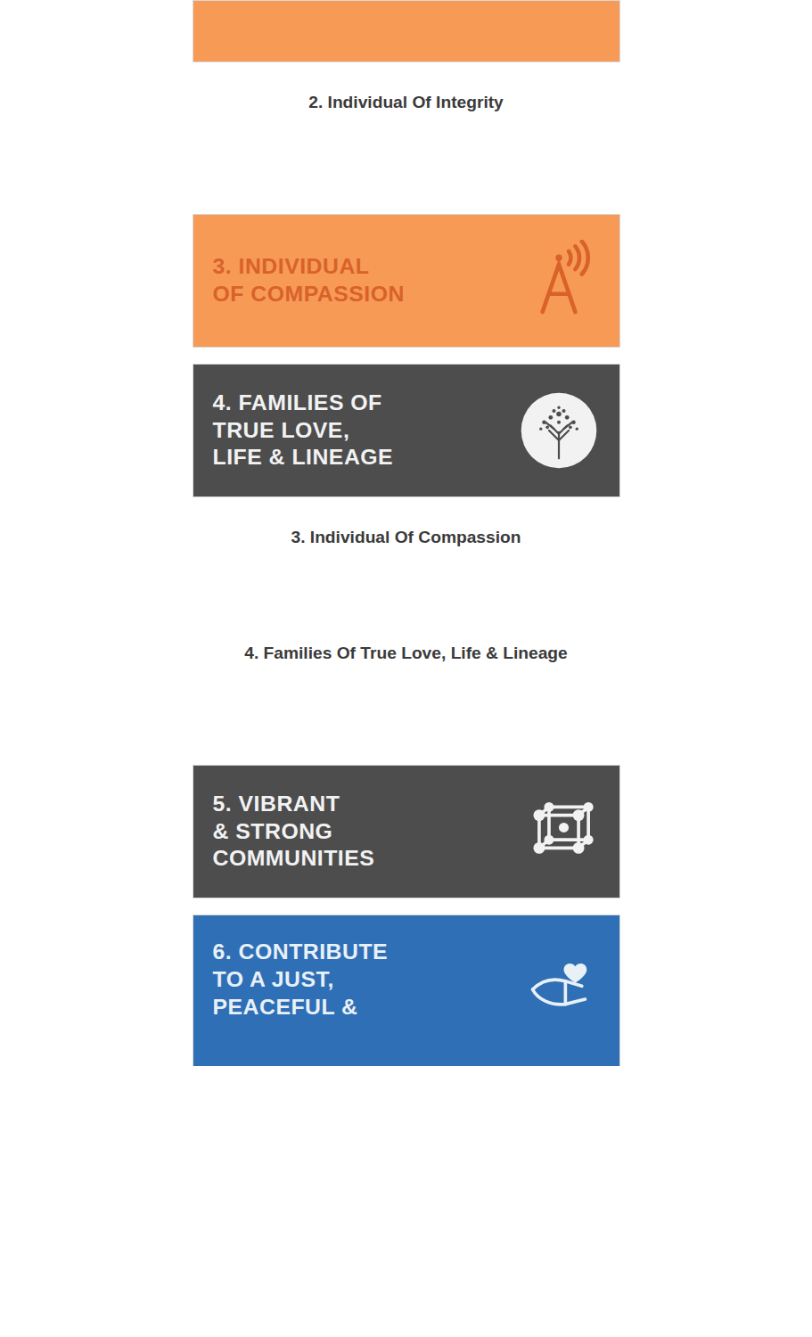2. Individual Of Integrity
3. Individual
of Compassion
4. Families of
True Love,
Life & Lineage
3. Individual Of Compassion
4. Families Of True Love, Life & Lineage
5. Vibrant
& Strong
Communities
6. Contribute
to a Just,
Peaceful &